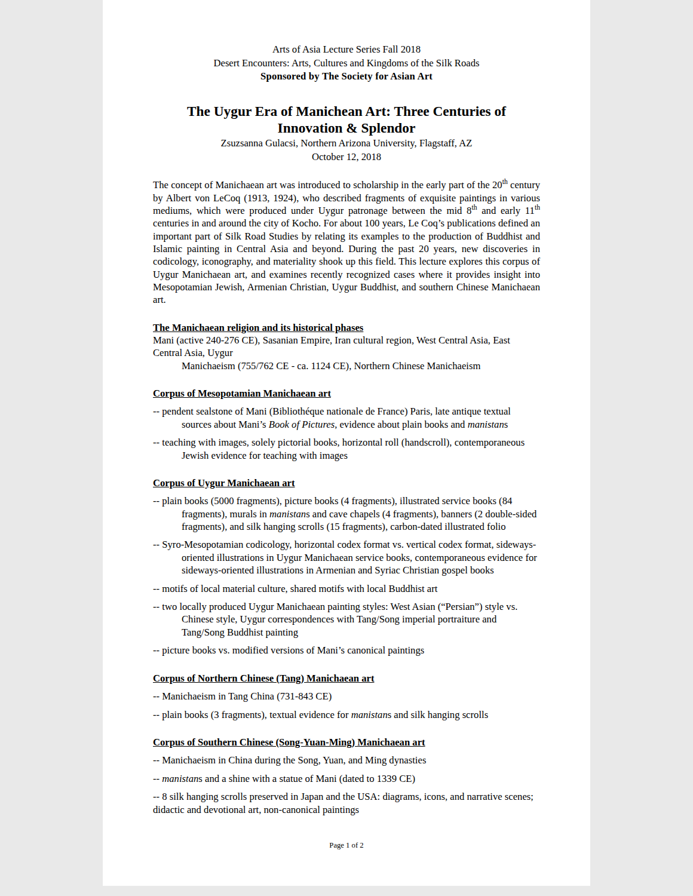Arts of Asia Lecture Series Fall 2018
Desert Encounters: Arts, Cultures and Kingdoms of the Silk Roads
Sponsored by The Society for Asian Art
The Uygur Era of Manichean Art: Three Centuries of Innovation & Splendor
Zsuzsanna Gulacsi, Northern Arizona University, Flagstaff, AZ
October 12, 2018
The concept of Manichaean art was introduced to scholarship in the early part of the 20th century by Albert von LeCoq (1913, 1924), who described fragments of exquisite paintings in various mediums, which were produced under Uygur patronage between the mid 8th and early 11th centuries in and around the city of Kocho. For about 100 years, Le Coq’s publications defined an important part of Silk Road Studies by relating its examples to the production of Buddhist and Islamic painting in Central Asia and beyond. During the past 20 years, new discoveries in codicology, iconography, and materiality shook up this field. This lecture explores this corpus of Uygur Manichaean art, and examines recently recognized cases where it provides insight into Mesopotamian Jewish, Armenian Christian, Uygur Buddhist, and southern Chinese Manichaean art.
The Manichaean religion and its historical phases
Mani (active 240-276 CE), Sasanian Empire, Iran cultural region, West Central Asia, East Central Asia, Uygur
Manichaeism (755/762 CE - ca. 1124 CE), Northern Chinese Manichaeism
Corpus of Mesopotamian Manichaean art
-- pendent sealstone of Mani (Bibliothéque nationale de France) Paris, late antique textual sources about Mani’s Book of Pictures, evidence about plain books and manistans
-- teaching with images, solely pictorial books, horizontal roll (handscroll), contemporaneous Jewish evidence for teaching with images
Corpus of Uygur Manichaean art
-- plain books (5000 fragments), picture books (4 fragments), illustrated service books (84 fragments), murals in manistans and cave chapels (4 fragments), banners (2 double-sided fragments), and silk hanging scrolls (15 fragments), carbon-dated illustrated folio
-- Syro-Mesopotamian codicology, horizontal codex format vs. vertical codex format, sideways-oriented illustrations in Uygur Manichaean service books, contemporaneous evidence for sideways-oriented illustrations in Armenian and Syriac Christian gospel books
-- motifs of local material culture, shared motifs with local Buddhist art
-- two locally produced Uygur Manichaean painting styles: West Asian (“Persian”) style vs. Chinese style, Uygur correspondences with Tang/Song imperial portraiture and Tang/Song Buddhist painting
-- picture books vs. modified versions of Mani’s canonical paintings
Corpus of Northern Chinese (Tang) Manichaean art
-- Manichaeism in Tang China (731-843 CE)
-- plain books (3 fragments), textual evidence for manistans and silk hanging scrolls
Corpus of Southern Chinese (Song-Yuan-Ming) Manichaean art
-- Manichaeism in China during the Song, Yuan, and Ming dynasties
-- manistans and a shine with a statue of Mani (dated to 1339 CE)
-- 8 silk hanging scrolls preserved in Japan and the USA: diagrams, icons, and narrative scenes; didactic and devotional art, non-canonical paintings
Page 1 of 2